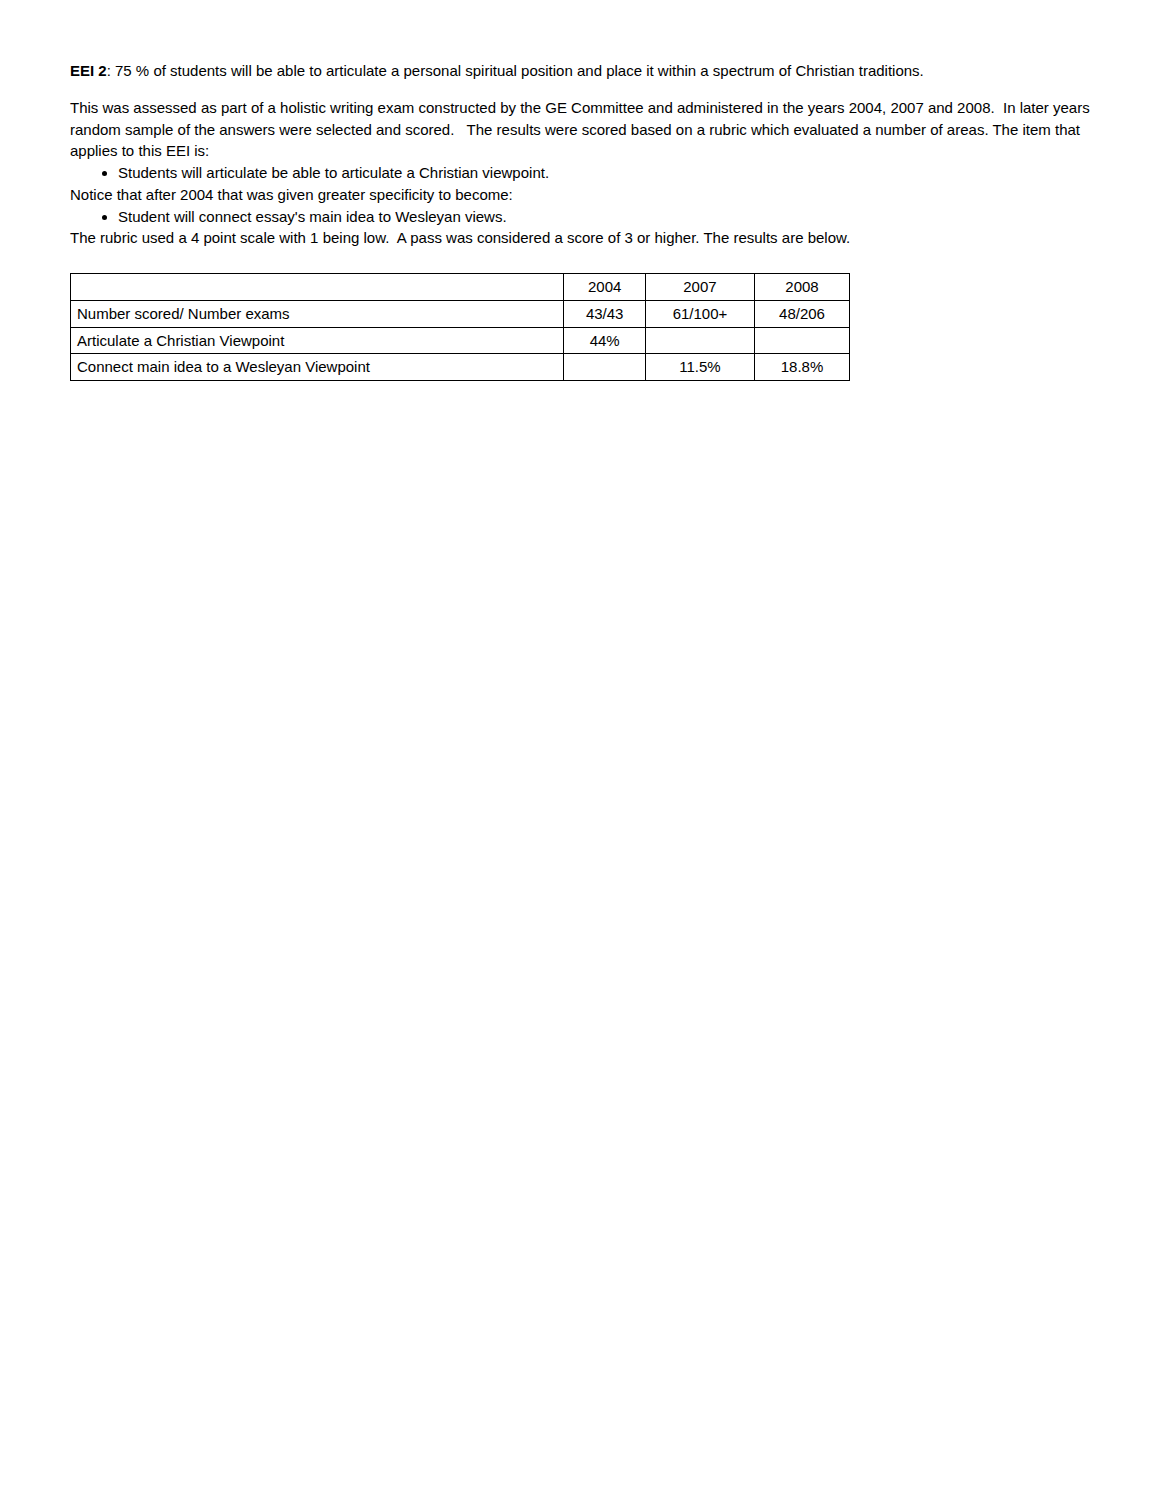EEI 2: 75 % of students will be able to articulate a personal spiritual position and place it within a spectrum of Christian traditions.
This was assessed as part of a holistic writing exam constructed by the GE Committee and administered in the years 2004, 2007 and 2008. In later years random sample of the answers were selected and scored. The results were scored based on a rubric which evaluated a number of areas. The item that applies to this EEI is:
Students will articulate be able to articulate a Christian viewpoint.
Notice that after 2004 that was given greater specificity to become:
Student will connect essay's main idea to Wesleyan views.
The rubric used a 4 point scale with 1 being low. A pass was considered a score of 3 or higher. The results are below.
| | 2004 | 2007 | 2008 |
| Number scored/ Number exams | 43/43 | 61/100+ | 48/206 |
| Articulate a Christian Viewpoint | 44% | | |
| Connect main idea to a Wesleyan Viewpoint | | 11.5% | 18.8% |